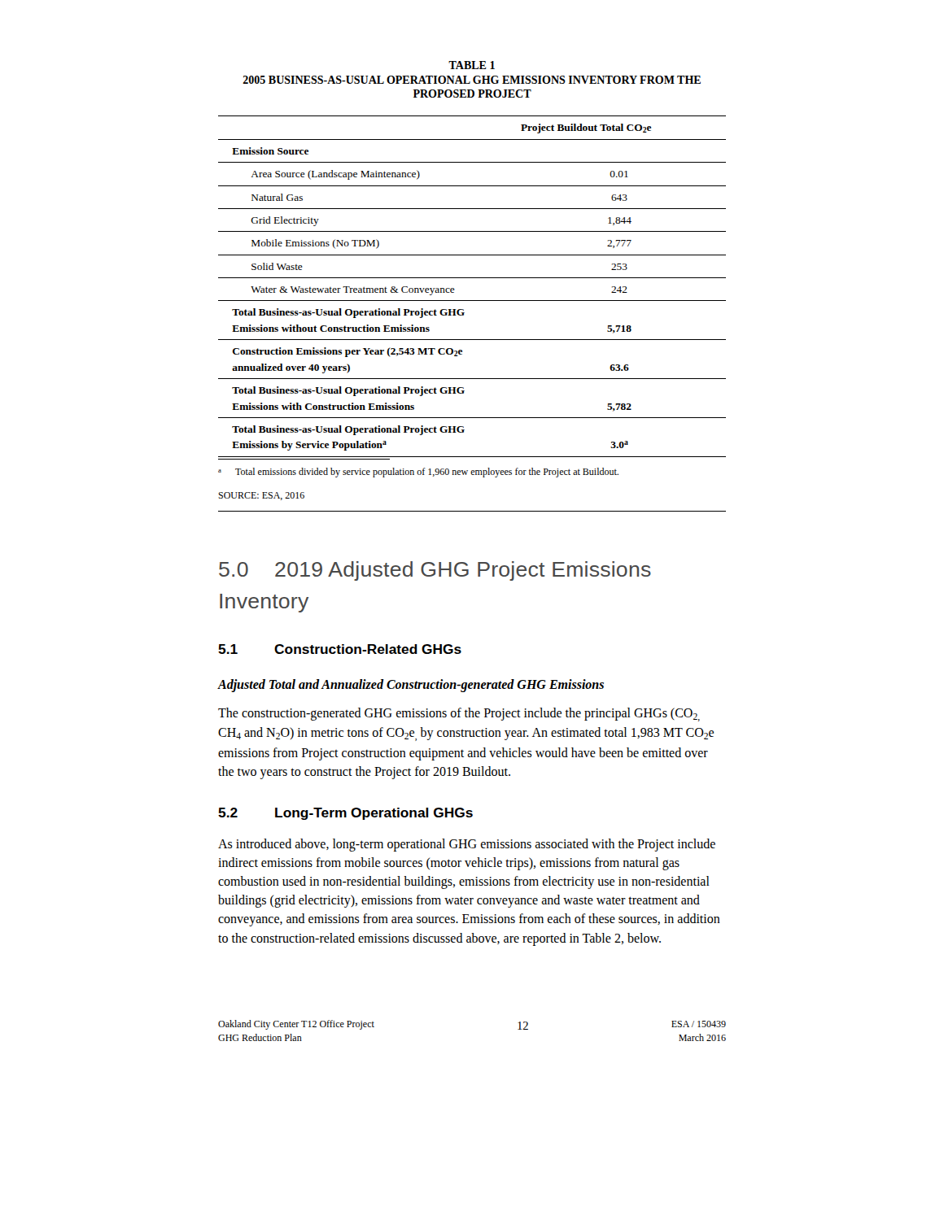TABLE 1 2005 BUSINESS-AS-USUAL OPERATIONAL GHG EMISSIONS INVENTORY FROM THE PROPOSED PROJECT
| | Project Buildout Total CO 2 e |
| --- | --- |
| Emission Source | |
| Area Source (Landscape Maintenance) | 0.01 |
| Natural Gas | 643 |
| Grid Electricity | 1,844 |
| Mobile Emissions (No TDM) | 2,777 |
| Solid Waste | 253 |
| Water & Wastewater Treatment & Conveyance | 242 |
| Total Business-as-Usual Operational Project GHG Emissions without Construction Emissions | 5,718 |
| Construction Emissions per Year (2,543 MT CO 2 e annualized over 40 years) | 63.6 |
| Total Business-as-Usual Operational Project GHG Emissions with Construction Emissions | 5,782 |
| Total Business-as-Usual Operational Project GHG Emissions by Service Population a | 3.0 a |
a Total emissions divided by service population of 1,960 new employees for the Project at Buildout.
SOURCE: ESA, 2016
5.02019 Adjusted GHG Project Emissions Inventory
5.1 Construction-Related GHGs
Adjusted Total and Annualized Construction-generated GHG Emissions
The construction-generated GHG emissions of the Project include the principal GHGs (CO2, CH4 and N2O) in metric tons of CO2e, by construction year. An estimated total 1,983 MT CO2e emissions from Project construction equipment and vehicles would have been be emitted over the two years to construct the Project for 2019 Buildout.
5.2 Long-Term Operational GHGs
As introduced above, long-term operational GHG emissions associated with the Project include indirect emissions from mobile sources (motor vehicle trips), emissions from natural gas combustion used in non-residential buildings, emissions from electricity use in non-residential buildings (grid electricity), emissions from water conveyance and waste water treatment and conveyance, and emissions from area sources. Emissions from each of these sources, in addition to the construction-related emissions discussed above, are reported in Table 2, below.
Oakland City Center T12 Office Project GHG Reduction Plan
12
ESA / 150439 March 2016